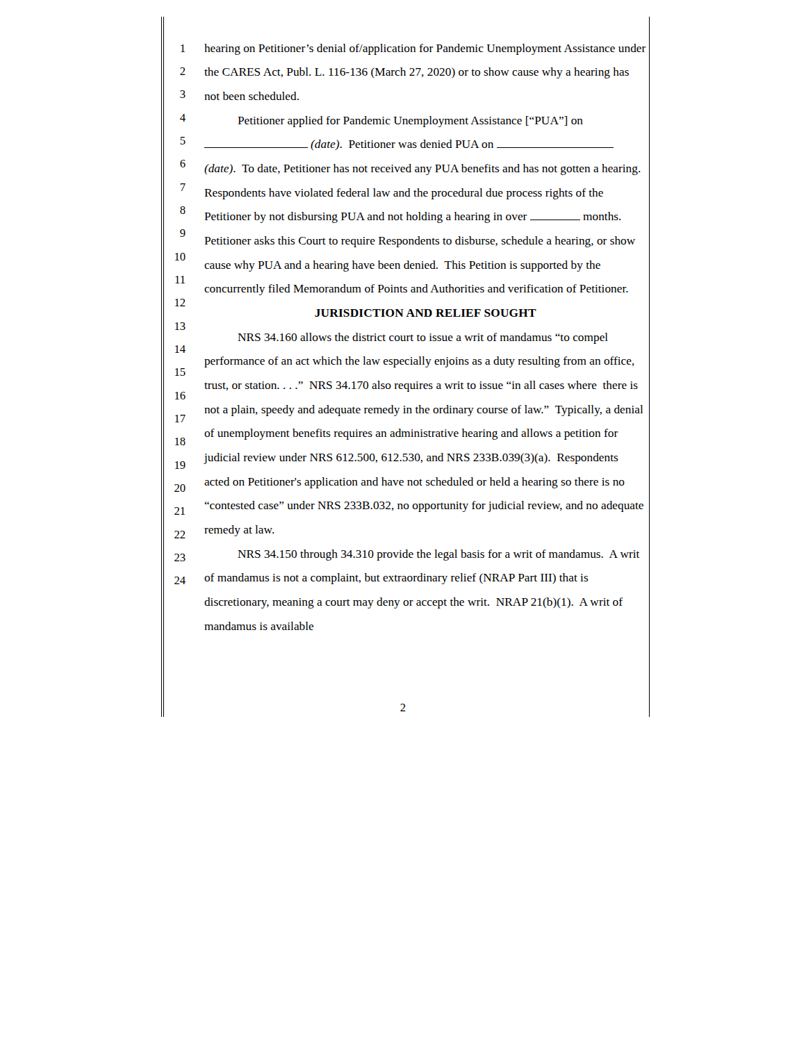1
2
3
4
5
6
7
8
9
10
11
12
13
14
15
16
17
18
19
20
21
22
23
24
hearing on Petitioner’s denial of/application for Pandemic Unemployment Assistance under the CARES Act, Publ. L. 116-136 (March 27, 2020) or to show cause why a hearing has not been scheduled.
Petitioner applied for Pandemic Unemployment Assistance [“PUA”] on (date). Petitioner was denied PUA on (date). To date, Petitioner has not received any PUA benefits and has not gotten a hearing. Respondents have violated federal law and the procedural due process rights of the Petitioner by not disbursing PUA and not holding a hearing in over months. Petitioner asks this Court to require Respondents to disburse, schedule a hearing, or show cause why PUA and a hearing have been denied. This Petition is supported by the concurrently filed Memorandum of Points and Authorities and verification of Petitioner.
JURISDICTION AND RELIEF SOUGHT
NRS 34.160 allows the district court to issue a writ of mandamus “to compel performance of an act which the law especially enjoins as a duty resulting from an office, trust, or station. . . .” NRS 34.170 also requires a writ to issue “in all cases where there is not a plain, speedy and adequate remedy in the ordinary course of law.” Typically, a denial of unemployment benefits requires an administrative hearing and allows a petition for judicial review under NRS 612.500, 612.530, and NRS 233B.039(3)(a). Respondents acted on Petitioner's application and have not scheduled or held a hearing so there is no “contested case” under NRS 233B.032, no opportunity for judicial review, and no adequate remedy at law.
NRS 34.150 through 34.310 provide the legal basis for a writ of mandamus. A writ of mandamus is not a complaint, but extraordinary relief (NRAP Part III) that is discretionary, meaning a court may deny or accept the writ. NRAP 21(b)(1). A writ of mandamus is available
2